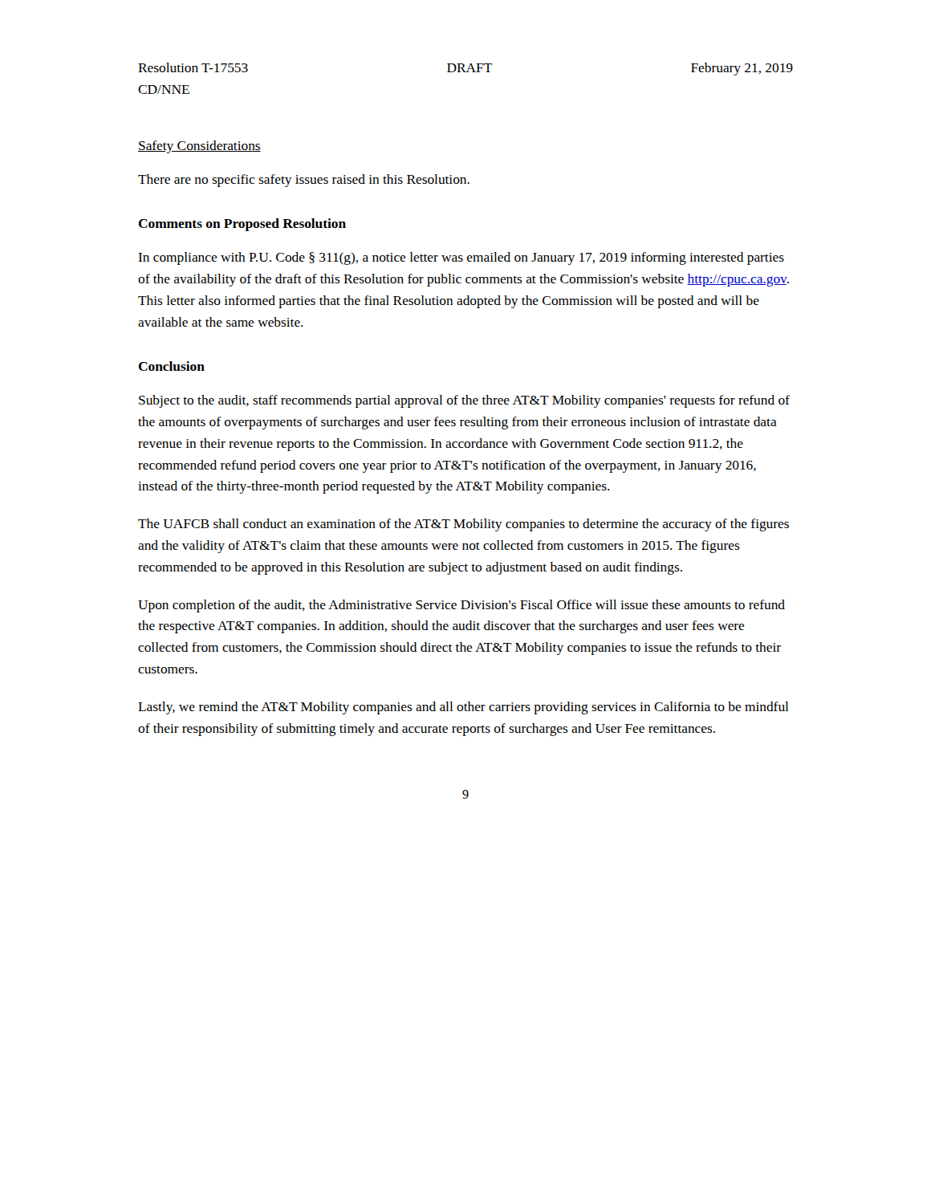Resolution T-17553 CD/NNE
DRAFT
February 21, 2019
Safety Considerations
There are no specific safety issues raised in this Resolution.
Comments on Proposed Resolution
In compliance with P.U. Code § 311(g), a notice letter was emailed on January 17, 2019 informing interested parties of the availability of the draft of this Resolution for public comments at the Commission's website http://cpuc.ca.gov. This letter also informed parties that the final Resolution adopted by the Commission will be posted and will be available at the same website.
Conclusion
Subject to the audit, staff recommends partial approval of the three AT&T Mobility companies' requests for refund of the amounts of overpayments of surcharges and user fees resulting from their erroneous inclusion of intrastate data revenue in their revenue reports to the Commission. In accordance with Government Code section 911.2, the recommended refund period covers one year prior to AT&T's notification of the overpayment, in January 2016, instead of the thirty-three-month period requested by the AT&T Mobility companies.
The UAFCB shall conduct an examination of the AT&T Mobility companies to determine the accuracy of the figures and the validity of AT&T's claim that these amounts were not collected from customers in 2015. The figures recommended to be approved in this Resolution are subject to adjustment based on audit findings.
Upon completion of the audit, the Administrative Service Division's Fiscal Office will issue these amounts to refund the respective AT&T companies. In addition, should the audit discover that the surcharges and user fees were collected from customers, the Commission should direct the AT&T Mobility companies to issue the refunds to their customers.
Lastly, we remind the AT&T Mobility companies and all other carriers providing services in California to be mindful of their responsibility of submitting timely and accurate reports of surcharges and User Fee remittances.
9